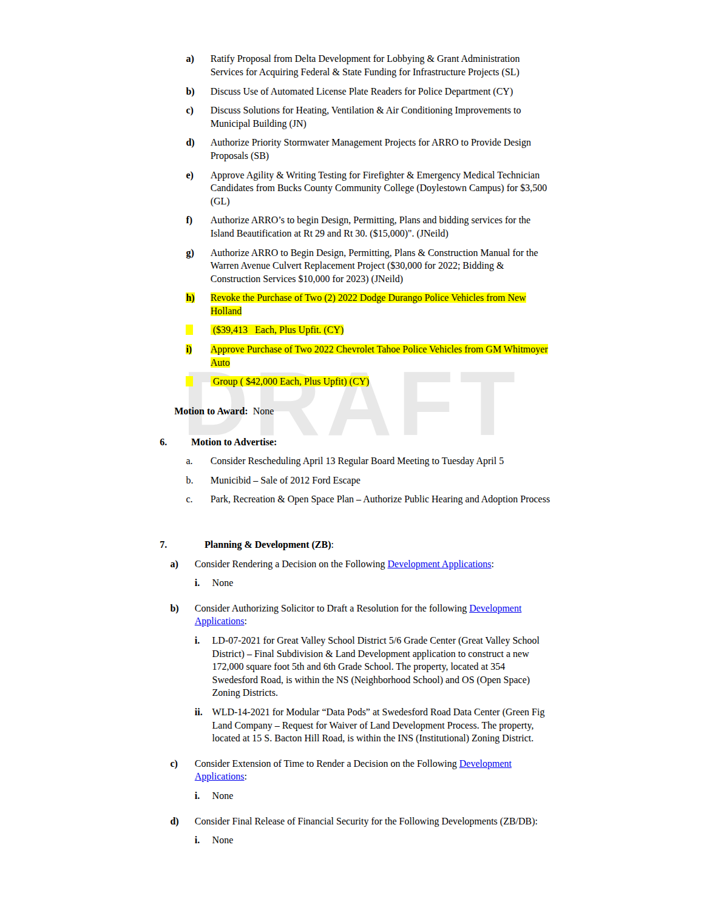DRAFT
| | a) | Ratify Proposal from Delta Development for Lobbying & Grant Administration Services for Acquiring Federal & State Funding for Infrastructure Projects (SL) |
| | b) | Discuss Use of Automated License Plate Readers for Police Department (CY) |
| | c) | Discuss Solutions for Heating, Ventilation & Air Conditioning Improvements to Municipal Building (JN) |
| | d) | Authorize Priority Stormwater Management Projects for ARRO to Provide Design Proposals (SB) |
| | e) | Approve Agility & Writing Testing for Firefighter & Emergency Medical Technician Candidates from Bucks County Community College (Doylestown Campus) for $3,500 (GL) |
| | f) | Authorize ARRO’s to begin Design, Permitting, Plans and bidding services for the Island Beautification at Rt 29 and Rt 30. ($15,000)". (JNeild) |
| | g) | Authorize ARRO to Begin Design, Permitting, Plans & Construction Manual for the Warren Avenue Culvert Replacement Project ($30,000 for 2022; Bidding & Construction Services $10,000 for 2023) (JNeild) |
| | h) | Revoke the Purchase of Two (2) 2022 Dodge Durango Police Vehicles from New Holland |
| | | ($39,413 Each, Plus Upfit. (CY) |
| | i) | Approve Purchase of Two 2022 Chevrolet Tahoe Police Vehicles from GM Whitmoyer Auto |
| | | Group ( $42,000 Each, Plus Upfit) (CY) |
Motion to Award: None
| 6. | Motion to Advertise: |
| | a. | Consider Rescheduling April 13 Regular Board Meeting to Tuesday April 5 |
| | b. | Municibid – Sale of 2012 Ford Escape |
| | c. | Park, Recreation & Open Space Plan – Authorize Public Hearing and Adoption Process |
| 7. | Planning & Development (ZB) : |
| | a) | Consider Rendering a Decision on the Following Development Applications : |
| | | / i. / None / |
| | b) | Consider Authorizing Solicitor to Draft a Resolution for the following Development Applications : |
| | | / i. / LD-07-2021 for Great Valley School District 5/6 Grade Center (Great Valley School District) – Final Subdivision & Land Development application to construct a new 172,000 square foot 5th and 6th Grade School. The property, located at 354 Swedesford Road, is within the NS (Neighborhood School) and OS (Open Space) Zoning Districts. / / ii. / WLD-14-2021 for Modular “Data Pods” at Swedesford Road Data Center (Green Fig Land Company – Request for Waiver of Land Development Process. The property, located at 15 S. Bacton Hill Road, is within the INS (Institutional) Zoning District. / |
| | c) | Consider Extension of Time to Render a Decision on the Following Development Applications : |
| | | / i. / None / |
| | d) | Consider Final Release of Financial Security for the Following Developments (ZB/DB): |
| | | / i. / None / |